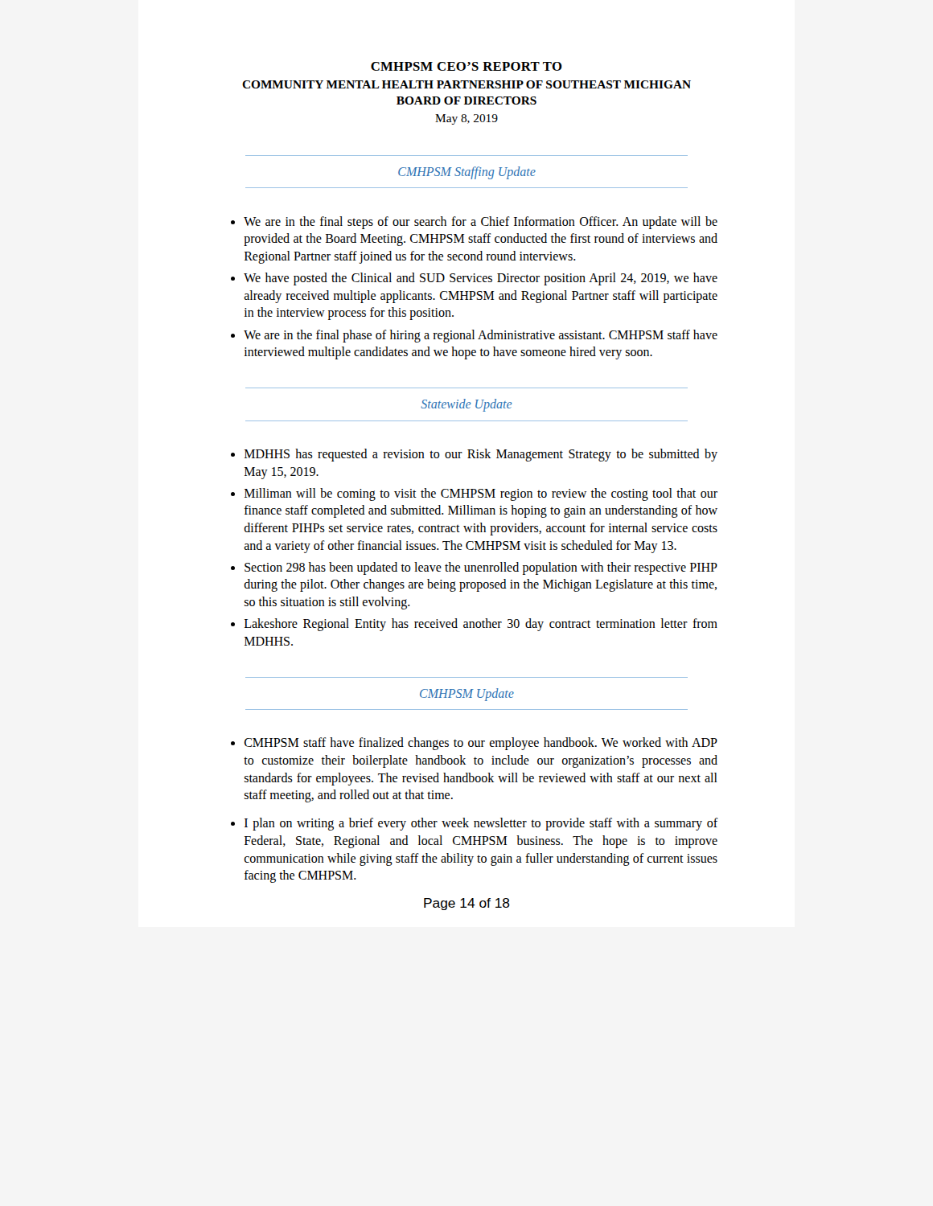CMHPSM CEO’S REPORT TO
COMMUNITY MENTAL HEALTH PARTNERSHIP OF SOUTHEAST MICHIGAN
BOARD OF DIRECTORS
May 8, 2019
CMHPSM Staffing Update
We are in the final steps of our search for a Chief Information Officer. An update will be provided at the Board Meeting. CMHPSM staff conducted the first round of interviews and Regional Partner staff joined us for the second round interviews.
We have posted the Clinical and SUD Services Director position April 24, 2019, we have already received multiple applicants. CMHPSM and Regional Partner staff will participate in the interview process for this position.
We are in the final phase of hiring a regional Administrative assistant. CMHPSM staff have interviewed multiple candidates and we hope to have someone hired very soon.
Statewide Update
MDHHS has requested a revision to our Risk Management Strategy to be submitted by May 15, 2019.
Milliman will be coming to visit the CMHPSM region to review the costing tool that our finance staff completed and submitted. Milliman is hoping to gain an understanding of how different PIHPs set service rates, contract with providers, account for internal service costs and a variety of other financial issues. The CMHPSM visit is scheduled for May 13.
Section 298 has been updated to leave the unenrolled population with their respective PIHP during the pilot. Other changes are being proposed in the Michigan Legislature at this time, so this situation is still evolving.
Lakeshore Regional Entity has received another 30 day contract termination letter from MDHHS.
CMHPSM Update
CMHPSM staff have finalized changes to our employee handbook. We worked with ADP to customize their boilerplate handbook to include our organization’s processes and standards for employees. The revised handbook will be reviewed with staff at our next all staff meeting, and rolled out at that time.
I plan on writing a brief every other week newsletter to provide staff with a summary of Federal, State, Regional and local CMHPSM business. The hope is to improve communication while giving staff the ability to gain a fuller understanding of current issues facing the CMHPSM.
Page 14 of 18